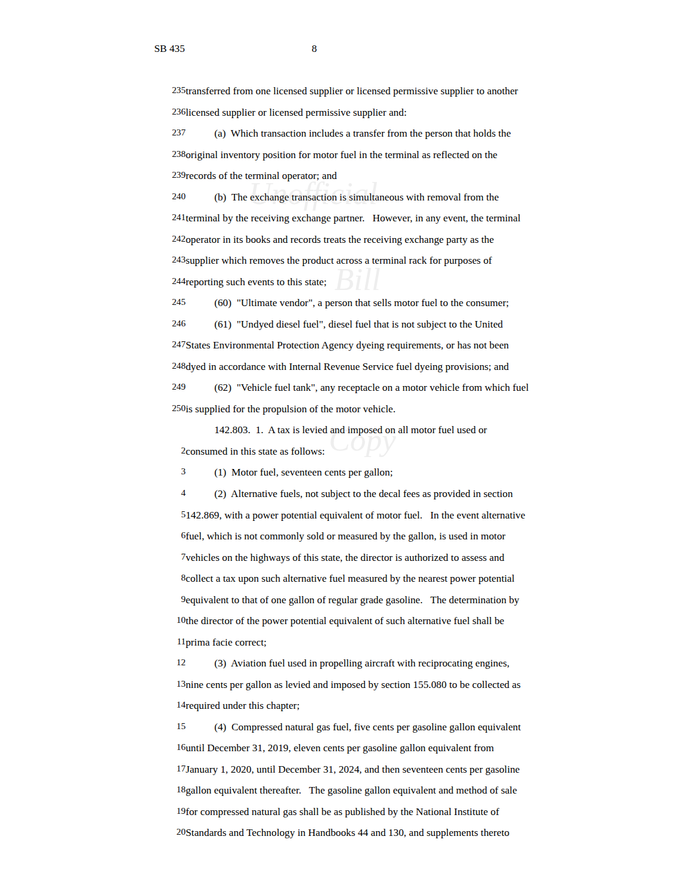SB 435
8
Unofficial
Bill
Copy
| 235 | transferred from one licensed supplier or licensed permissive supplier to another |
| 236 | licensed supplier or licensed permissive supplier and: |
| 237 | (a) Which transaction includes a transfer from the person that holds the |
| 238 | original inventory position for motor fuel in the terminal as reflected on the |
| 239 | records of the terminal operator; and |
| 240 | (b) The exchange transaction is simultaneous with removal from the |
| 241 | terminal by the receiving exchange partner. However, in any event, the terminal |
| 242 | operator in its books and records treats the receiving exchange party as the |
| 243 | supplier which removes the product across a terminal rack for purposes of |
| 244 | reporting such events to this state; |
| 245 | (60) "Ultimate vendor", a person that sells motor fuel to the consumer; |
| 246 | (61) "Undyed diesel fuel", diesel fuel that is not subject to the United |
| 247 | States Environmental Protection Agency dyeing requirements, or has not been |
| 248 | dyed in accordance with Internal Revenue Service fuel dyeing provisions; and |
| 249 | (62) "Vehicle fuel tank", any receptacle on a motor vehicle from which fuel |
| 250 | is supplied for the propulsion of the motor vehicle. |
| | 142.803. 1. A tax is levied and imposed on all motor fuel used or |
| 2 | consumed in this state as follows: |
| 3 | (1) Motor fuel, seventeen cents per gallon; |
| 4 | (2) Alternative fuels, not subject to the decal fees as provided in section |
| 5 | 142.869, with a power potential equivalent of motor fuel. In the event alternative |
| 6 | fuel, which is not commonly sold or measured by the gallon, is used in motor |
| 7 | vehicles on the highways of this state, the director is authorized to assess and |
| 8 | collect a tax upon such alternative fuel measured by the nearest power potential |
| 9 | equivalent to that of one gallon of regular grade gasoline. The determination by |
| 10 | the director of the power potential equivalent of such alternative fuel shall be |
| 11 | prima facie correct; |
| 12 | (3) Aviation fuel used in propelling aircraft with reciprocating engines, |
| 13 | nine cents per gallon as levied and imposed by section 155.080 to be collected as |
| 14 | required under this chapter; |
| 15 | (4) Compressed natural gas fuel, five cents per gasoline gallon equivalent |
| 16 | until December 31, 2019, eleven cents per gasoline gallon equivalent from |
| 17 | January 1, 2020, until December 31, 2024, and then seventeen cents per gasoline |
| 18 | gallon equivalent thereafter. The gasoline gallon equivalent and method of sale |
| 19 | for compressed natural gas shall be as published by the National Institute of |
| 20 | Standards and Technology in Handbooks 44 and 130, and supplements thereto |